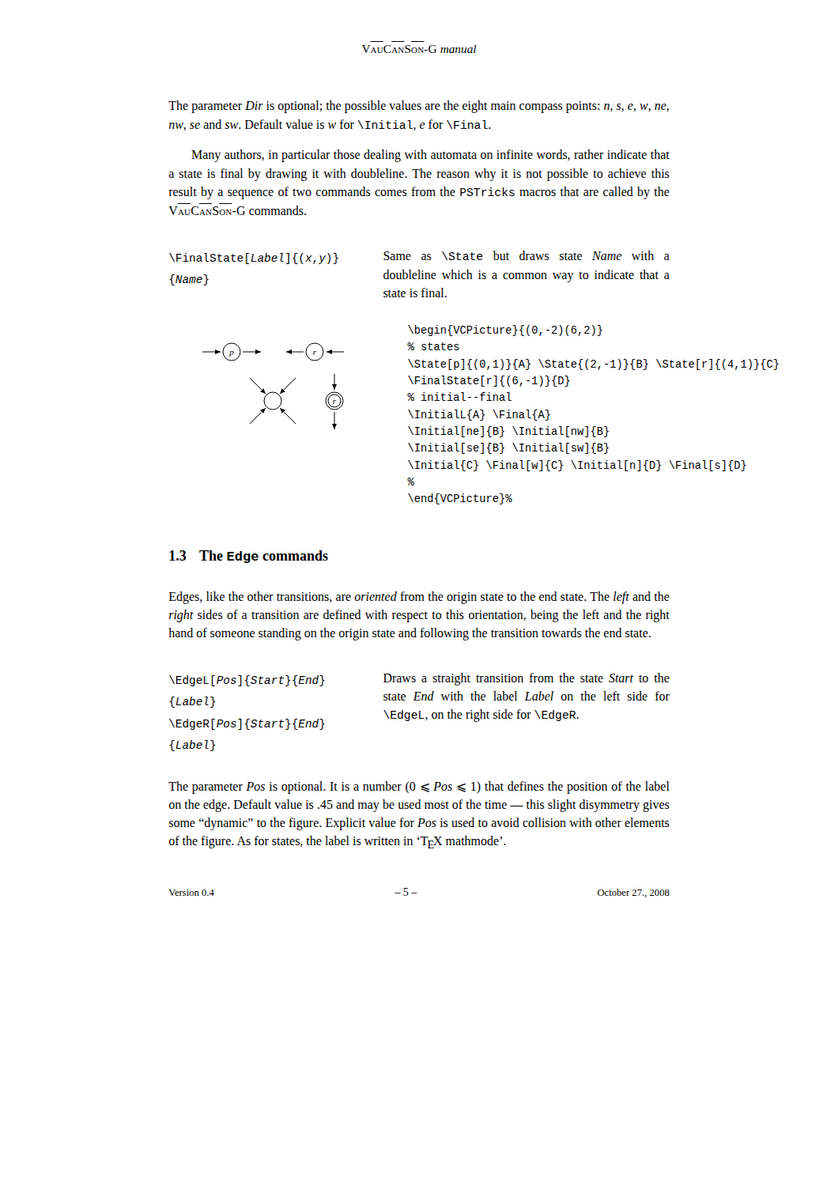Vau Can Son-G manual
The parameter Dir is optional; the possible values are the eight main compass points: n, s, e, w, ne, nw, se and sw. Default value is w for \Initial, e for \Final.
Many authors, in particular those dealing with automata on infinite words, rather indicate that a state is final by drawing it with doubleline. The reason why it is not possible to achieve this result by a sequence of two commands comes from the PSTricks macros that are called by the Vau Can Son-G commands.
\FinalState[Label]{(x,y)}{Name}
Same as \State but draws state Name with a doubleline which is a common way to indicate that a state is final.
p r r
\begin{VCPicture}{(0,-2)(6,2)} % states \State[p]{(0,1)}{A} \State{(2,-1)}{B} \State[r]{(4,1)}{C} \FinalState[r]{(6,-1)}{D} % initial--final \InitialL{A} \Final{A} \Initial[ne]{B} \Initial[nw]{B} \Initial[se]{B} \Initial[sw]{B} \Initial{C} \Final[w]{C} \Initial[n]{D} \Final[s]{D} % \end{VCPicture}%
1.3 The Edge commands
Edges, like the other transitions, are oriented from the origin state to the end state. The left and the right sides of a transition are defined with respect to this orientation, being the left and the right hand of someone standing on the origin state and following the transition towards the end state.
\EdgeL[Pos]{Start}{End}{Label}
\EdgeR[Pos]{Start}{End}{Label}
Draws a straight transition from the state Start to the state End with the label Label on the left side for \EdgeL, on the right side for \EdgeR.
The parameter Pos is optional. It is a number (0 ⩽ Pos ⩽ 1) that defines the position of the label on the edge. Default value is .45 and may be used most of the time — this slight disymmetry gives some “dynamic” to the figure. Explicit value for Pos is used to avoid collision with other elements of the figure. As for states, the label is written in ‘Te X mathmode’.
Version 0.4
– 5 –
October 27., 2008